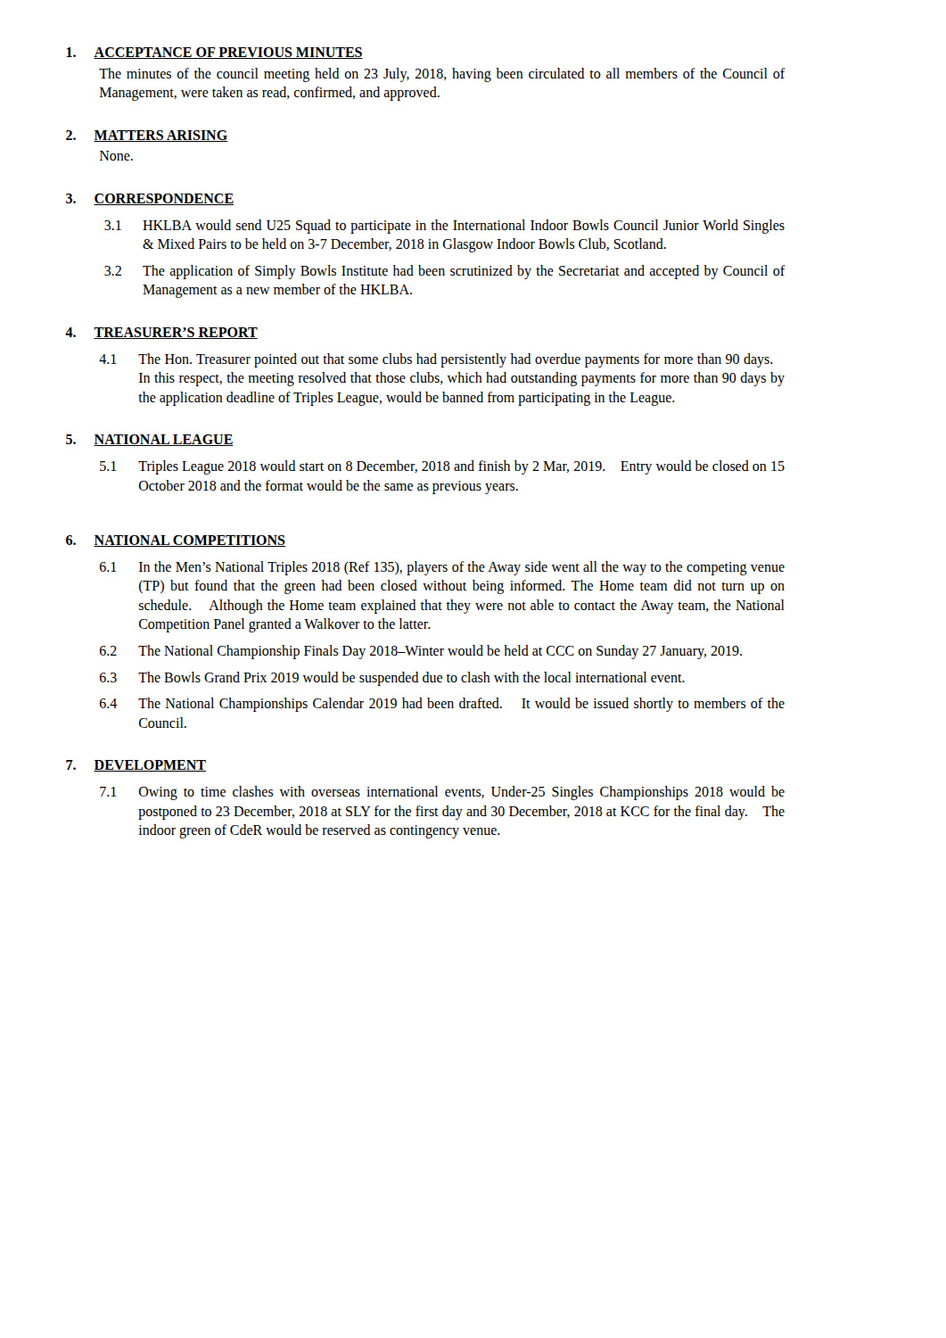Acceptance of Previous Minutes
The minutes of the council meeting held on 23 July, 2018, having been circulated to all members of the Council of Management, were taken as read, confirmed, and approved.
Matters Arising
None.
Correspondence
3.1
HKLBA would send U25 Squad to participate in the International Indoor Bowls Council Junior World Singles & Mixed Pairs to be held on 3-7 December, 2018 in Glasgow Indoor Bowls Club, Scotland.
3.2
The application of Simply Bowls Institute had been scrutinized by the Secretariat and accepted by Council of Management as a new member of the HKLBA.
Treasurer’s Report
4.1
The Hon. Treasurer pointed out that some clubs had persistently had overdue payments for more than 90 days. In this respect, the meeting resolved that those clubs, which had outstanding payments for more than 90 days by the application deadline of Triples League, would be banned from participating in the League.
National League
5.1
Triples League 2018 would start on 8 December, 2018 and finish by 2 Mar, 2019. Entry would be closed on 15 October 2018 and the format would be the same as previous years.
National Competitions
6.1
In the Men’s National Triples 2018 (Ref 135), players of the Away side went all the way to the competing venue (TP) but found that the green had been closed without being informed. The Home team did not turn up on schedule. Although the Home team explained that they were not able to contact the Away team, the National Competition Panel granted a Walkover to the latter.
6.2
The National Championship Finals Day 2018–Winter would be held at CCC on Sunday 27 January, 2019.
6.3
The Bowls Grand Prix 2019 would be suspended due to clash with the local international event.
6.4
The National Championships Calendar 2019 had been drafted. It would be issued shortly to members of the Council.
Development
7.1
Owing to time clashes with overseas international events, Under-25 Singles Championships 2018 would be postponed to 23 December, 2018 at SLY for the first day and 30 December, 2018 at KCC for the final day. The indoor green of CdeR would be reserved as contingency venue.